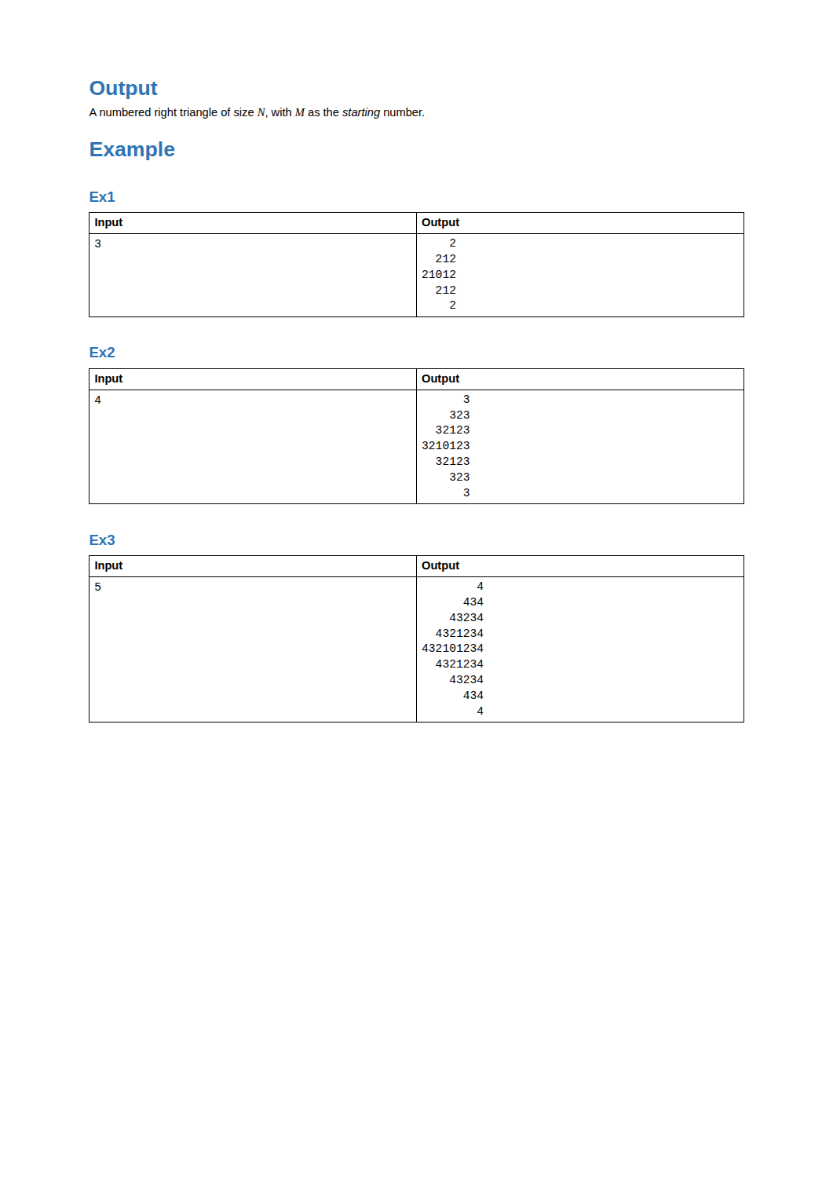Output
A numbered right triangle of size N, with M as the starting number.
Example
Ex1
| Input | Output |
| --- | --- |
| 3 | 2 212 21012 212 2 |
Ex2
| Input | Output |
| --- | --- |
| 4 | 3 323 32123 3210123 32123 323 3 |
Ex3
| Input | Output |
| --- | --- |
| 5 | 4 434 43234 4321234 432101234 4321234 43234 434 4 |